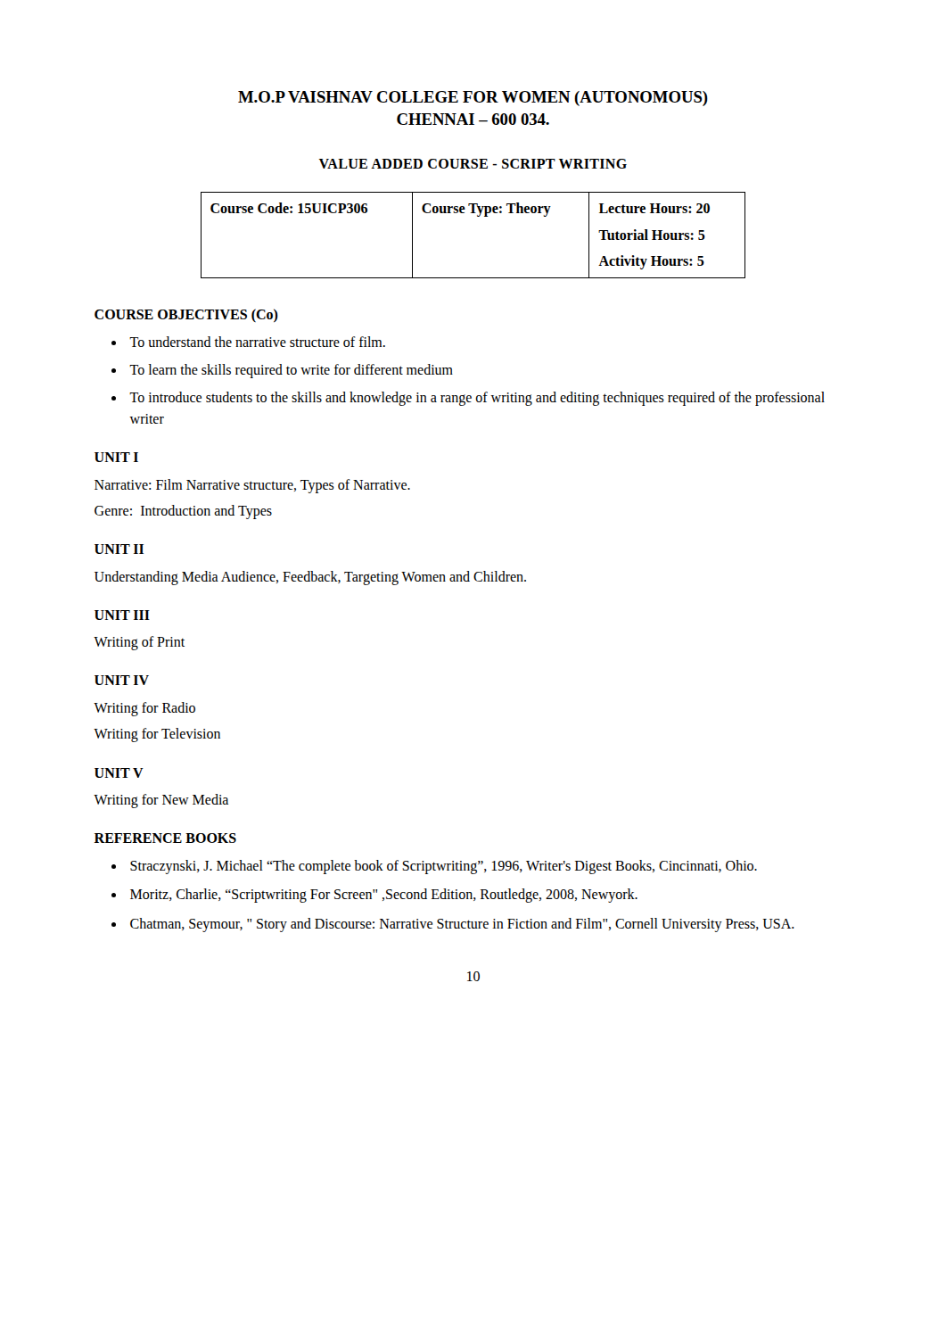M.O.P VAISHNAV COLLEGE FOR WOMEN (AUTONOMOUS)
CHENNAI – 600 034.
VALUE ADDED COURSE - SCRIPT WRITING
| Course Code: 15UICP306 | Course Type: Theory | Lecture Hours: 20 Tutorial Hours: 5 Activity Hours: 5 |
COURSE OBJECTIVES (Co)
To understand the narrative structure of film.
To learn the skills required to write for different medium
To introduce students to the skills and knowledge in a range of writing and editing techniques required of the professional writer
UNIT I
Narrative: Film Narrative structure, Types of Narrative.
Genre: Introduction and Types
UNIT II
Understanding Media Audience, Feedback, Targeting Women and Children.
UNIT III
Writing of Print
UNIT IV
Writing for Radio
Writing for Television
UNIT V
Writing for New Media
REFERENCE BOOKS
Straczynski, J. Michael “The complete book of Scriptwriting”, 1996, Writer's Digest Books, Cincinnati, Ohio.
Moritz, Charlie, “Scriptwriting For Screen" ,Second Edition, Routledge, 2008, Newyork.
Chatman, Seymour, " Story and Discourse: Narrative Structure in Fiction and Film", Cornell University Press, USA.
10